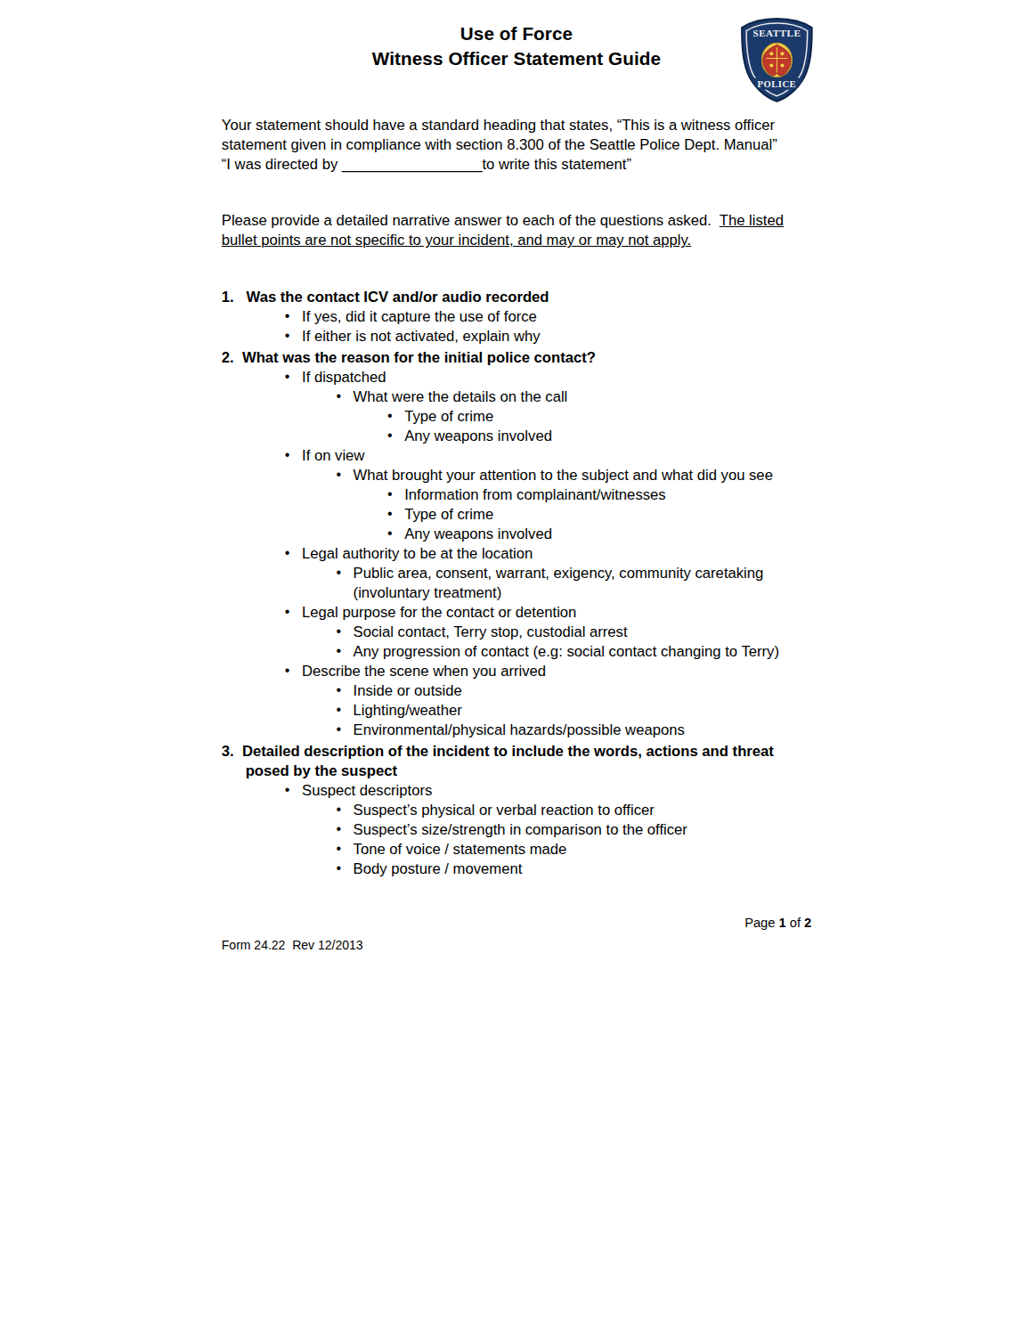SEATTLE POLICE
Use of ForceWitness Officer Statement Guide
Your statement should have a standard heading that states, “This is a witness officer statement given in compliance with section 8.300 of the Seattle Police Dept. Manual”
“I was directed by _________________to write this statement”
Please provide a detailed narrative answer to each of the questions asked. The listed bullet points are not specific to your incident, and may or may not apply.
1. Was the contact ICV and/or audio recorded
If yes, did it capture the use of force
If either is not activated, explain why
2. What was the reason for the initial police contact?
If dispatched
What were the details on the call
Type of crime
Any weapons involved
If on view
What brought your attention to the subject and what did you see
Information from complainant/witnesses
Type of crime
Any weapons involved
Legal authority to be at the location
Public area, consent, warrant, exigency, community caretaking (involuntary treatment)
Legal purpose for the contact or detention
Social contact, Terry stop, custodial arrest
Any progression of contact (e.g: social contact changing to Terry)
Describe the scene when you arrived
Inside or outside
Lighting/weather
Environmental/physical hazards/possible weapons
3. Detailed description of the incident to include the words, actions and threat posed by the suspect
Suspect descriptors
Suspect’s physical or verbal reaction to officer
Suspect’s size/strength in comparison to the officer
Tone of voice / statements made
Body posture / movement
Page 1 of 2
Form 24.22 Rev 12/2013